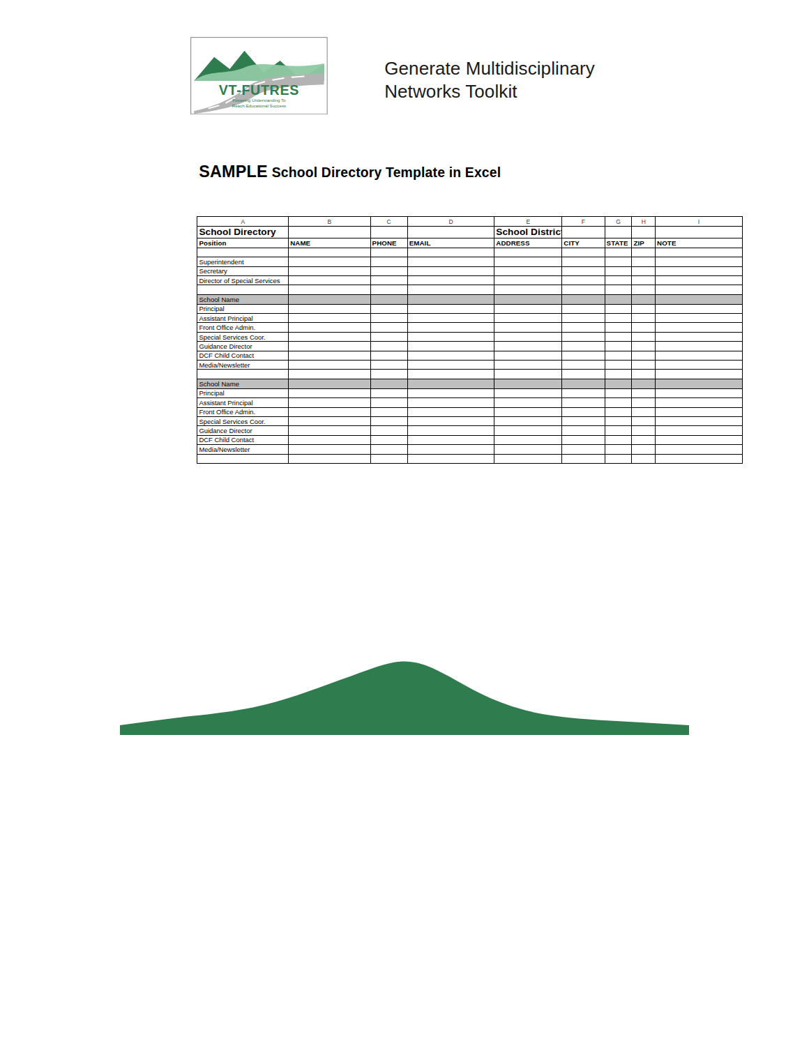VT-FUTRES Fostering Understanding To Reach Educational Success
Generate Multidisciplinary
Networks Toolkit
SAMPLE School Directory Template in Excel
| A | B | C | D | E | F | G | H | I |
| School Directory | | | | School District | | | | |
| Position | NAME | PHONE | EMAIL | ADDRESS | CITY | STATE | ZIP | NOTE |
| Superintendent | | | | | | | | |
| Secretary | | | | | | | | |
| Director of Special Services | | | | | | | | |
| School Name | | | | | | | | |
| Principal | | | | | | | | |
| Assistant Principal | | | | | | | | |
| Front Office Admin. | | | | | | | | |
| Special Services Coor. | | | | | | | | |
| Guidance Director | | | | | | | | |
| DCF Child Contact | | | | | | | | |
| Media/Newsletter | | | | | | | | |
| School Name | | | | | | | | |
| Principal | | | | | | | | |
| Assistant Principal | | | | | | | | |
| Front Office Admin. | | | | | | | | |
| Special Services Coor. | | | | | | | | |
| Guidance Director | | | | | | | | |
| DCF Child Contact | | | | | | | | |
| Media/Newsletter | | | | | | | | |